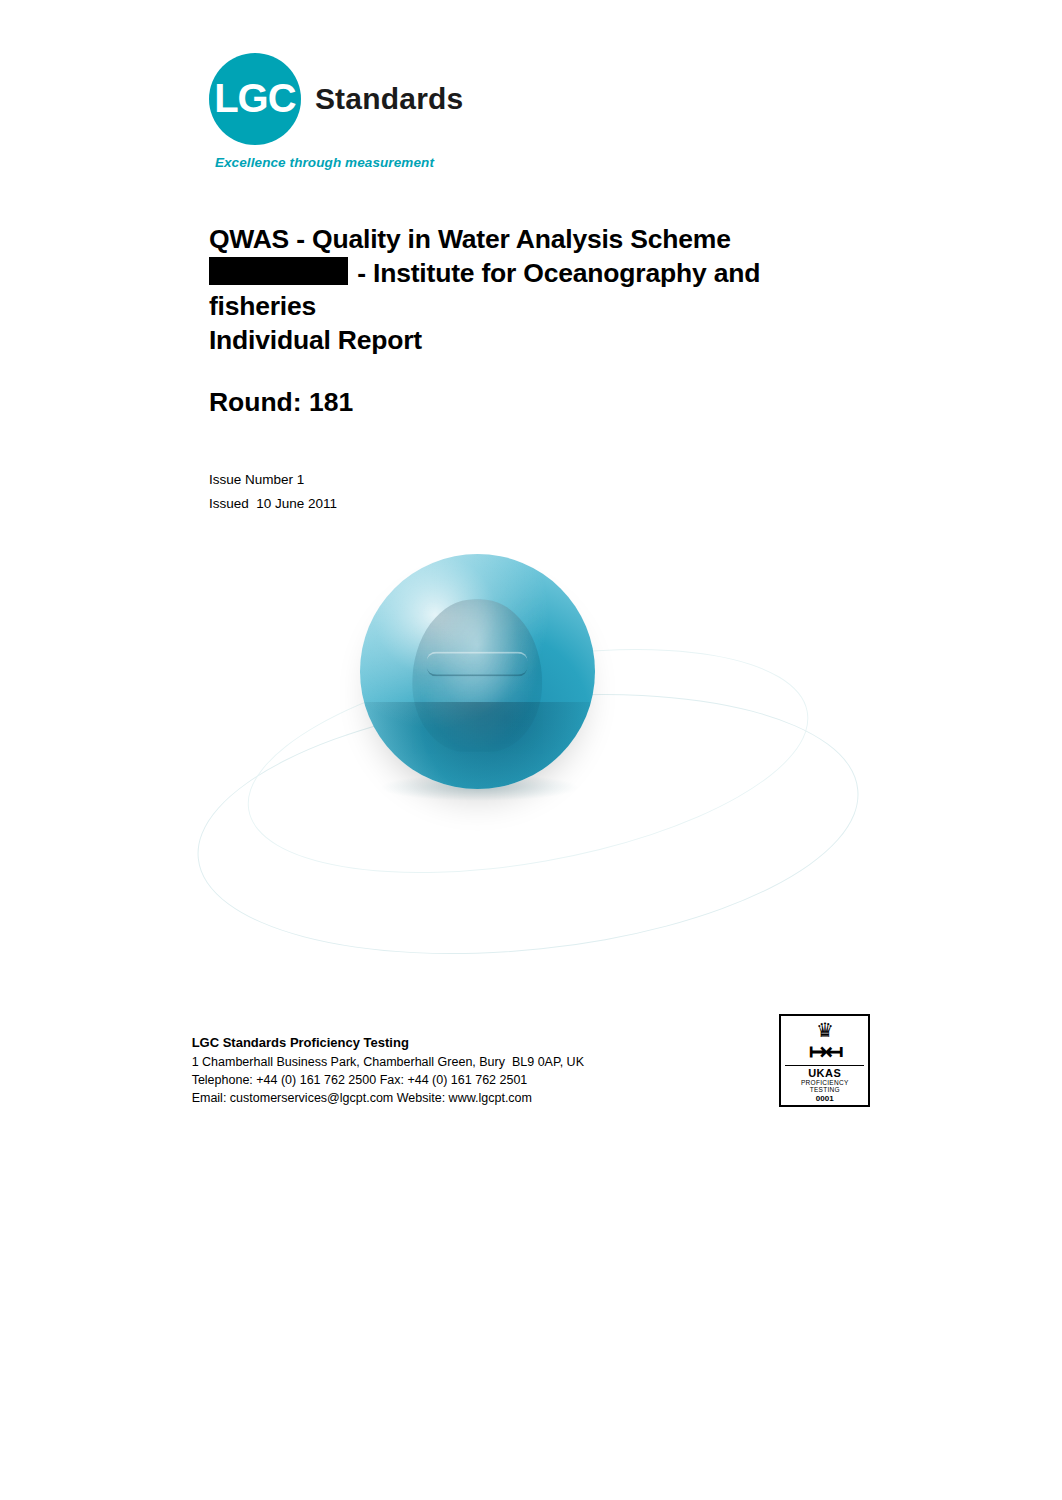LGC
Standards
Excellence through measurement
QWAS - Quality in Water Analysis Scheme
- Institute for Oceanography and fisheries
Individual Report
Round: 181
Issue Number 1
Issued 10 June 2011
LGC Standards Proficiency Testing
1 Chamberhall Business Park, Chamberhall Green, Bury BL9 0AP, UK
Telephone: +44 (0) 161 762 2500 Fax: +44 (0) 161 762 2501
Email: customerservices@lgcpt.com Website: www.lgcpt.com
♛
↦↤
UKAS
PROFICIENCY TESTING
0001